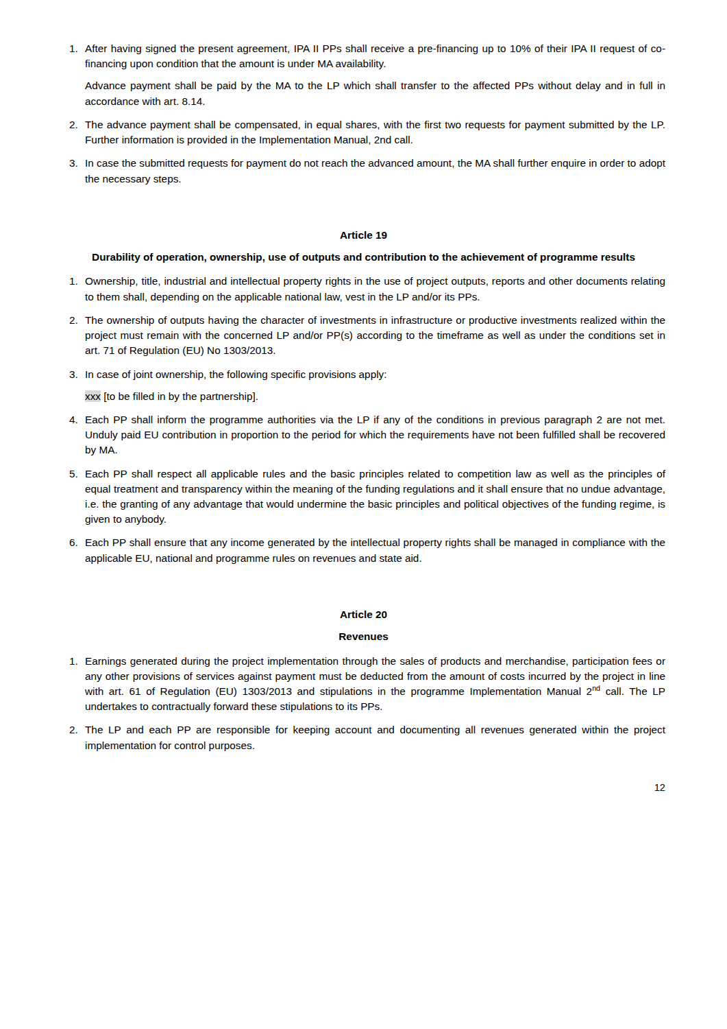After having signed the present agreement, IPA II PPs shall receive a pre-financing up to 10% of their IPA II request of co-financing upon condition that the amount is under MA availability.
Advance payment shall be paid by the MA to the LP which shall transfer to the affected PPs without delay and in full in accordance with art. 8.14.
The advance payment shall be compensated, in equal shares, with the first two requests for payment submitted by the LP. Further information is provided in the Implementation Manual, 2nd call.
In case the submitted requests for payment do not reach the advanced amount, the MA shall further enquire in order to adopt the necessary steps.
Article 19
Durability of operation, ownership, use of outputs and contribution to the achievement of programme results
Ownership, title, industrial and intellectual property rights in the use of project outputs, reports and other documents relating to them shall, depending on the applicable national law, vest in the LP and/or its PPs.
The ownership of outputs having the character of investments in infrastructure or productive investments realized within the project must remain with the concerned LP and/or PP(s) according to the timeframe as well as under the conditions set in art. 71 of Regulation (EU) No 1303/2013.
In case of joint ownership, the following specific provisions apply:
xxx [to be filled in by the partnership].
Each PP shall inform the programme authorities via the LP if any of the conditions in previous paragraph 2 are not met. Unduly paid EU contribution in proportion to the period for which the requirements have not been fulfilled shall be recovered by MA.
Each PP shall respect all applicable rules and the basic principles related to competition law as well as the principles of equal treatment and transparency within the meaning of the funding regulations and it shall ensure that no undue advantage, i.e. the granting of any advantage that would undermine the basic principles and political objectives of the funding regime, is given to anybody.
Each PP shall ensure that any income generated by the intellectual property rights shall be managed in compliance with the applicable EU, national and programme rules on revenues and state aid.
Article 20
Revenues
Earnings generated during the project implementation through the sales of products and merchandise, participation fees or any other provisions of services against payment must be deducted from the amount of costs incurred by the project in line with art. 61 of Regulation (EU) 1303/2013 and stipulations in the programme Implementation Manual 2nd call. The LP undertakes to contractually forward these stipulations to its PPs.
The LP and each PP are responsible for keeping account and documenting all revenues generated within the project implementation for control purposes.
12